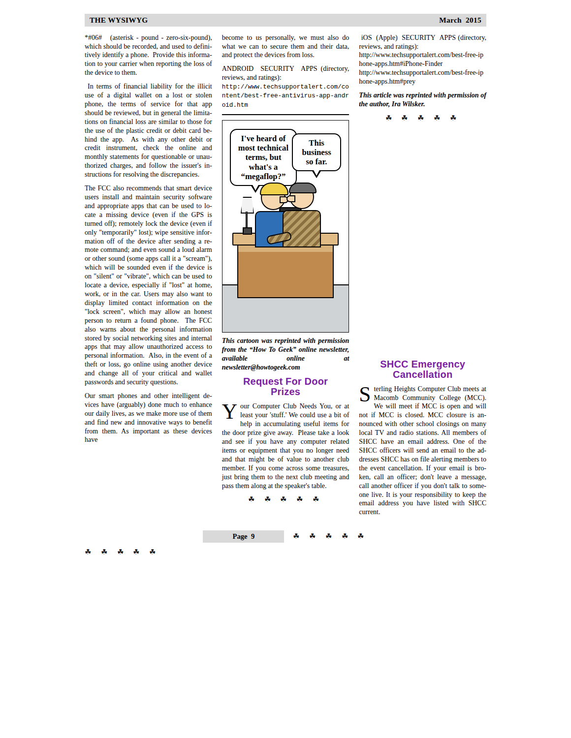THE WYSIWYG March 2015
*#06# (asterisk - pound - zero-six-pound), which should be recorded, and used to definitively identify a phone. Provide this information to your carrier when reporting the loss of the device to them.
In terms of financial liability for the illicit use of a digital wallet on a lost or stolen phone, the terms of service for that app should be reviewed, but in general the limitations on financial loss are similar to those for the use of the plastic credit or debit card behind the app. As with any other debit or credit instrument, check the online and monthly statements for questionable or unauthorized charges, and follow the issuer's instructions for resolving the discrepancies.
The FCC also recommends that smart device users install and maintain security software and appropriate apps that can be used to locate a missing device (even if the GPS is turned off); remotely lock the device (even if only "temporarily" lost); wipe sensitive information off of the device after sending a remote command; and even sound a loud alarm or other sound (some apps call it a "scream"), which will be sounded even if the device is on "silent" or "vibrate", which can be used to locate a device, especially if "lost" at home, work, or in the car. Users may also want to display limited contact information on the "lock screen", which may allow an honest person to return a found phone. The FCC also warns about the personal information stored by social networking sites and internal apps that may allow unauthorized access to personal information. Also, in the event of a theft or loss, go online using another device and change all of your critical and wallet passwords and security questions.
Our smart phones and other intelligent devices have (arguably) done much to enhance our daily lives, as we make more use of them and find new and innovative ways to benefit from them. As important as these devices have
become to us personally, we must also do what we can to secure them and their data, and protect the devices from loss.
ANDROID SECURITY APPS (directory, reviews, and ratings):
http://www.techsupportalert.com/content/best-free-antivirus-app-android.htm
I've heard of most technical terms, but what's a “megaflop?”
This business so far.
This cartoon was reprinted with permission from the “How To Geek” online newsletter, available online at newsletter@howtogeek.com
Request For Door
Prizes
Your Computer Club Needs You, or at least your 'stuff.' We could use a bit of help in accumulating useful items for the door prize give away. Please take a look and see if you have any computer related items or equipment that you no longer need and that might be of value to another club member. If you come across some treasures, just bring them to the next club meeting and pass them along at the speaker's table.
☘ ☘ ☘ ☘ ☘
iOS (Apple) SECURITY APPS (directory, reviews, and ratings):
http://www.techsupportalert.com/best-free-iphone-apps.htm#iPhone-Finder
http://www.techsupportalert.com/best-free-iphone-apps.htm#prey
This article was reprinted with permission of the author, Ira Wilsker.
☘ ☘ ☘ ☘ ☘
SHCC Emergency
Cancellation
Sterling Heights Computer Club meets at Macomb Community College (MCC). We will meet if MCC is open and will not if MCC is closed. MCC closure is announced with other school closings on many local TV and radio stations. All members of SHCC have an email address. One of the SHCC officers will send an email to the addresses SHCC has on file alerting members to the event cancellation. If your email is broken, call an officer; don't leave a message, call another officer if you don't talk to someone live. It is your responsibility to keep the email address you have listed with SHCC current.
Page 9 ☘ ☘ ☘ ☘ ☘
☘ ☘ ☘ ☘ ☘